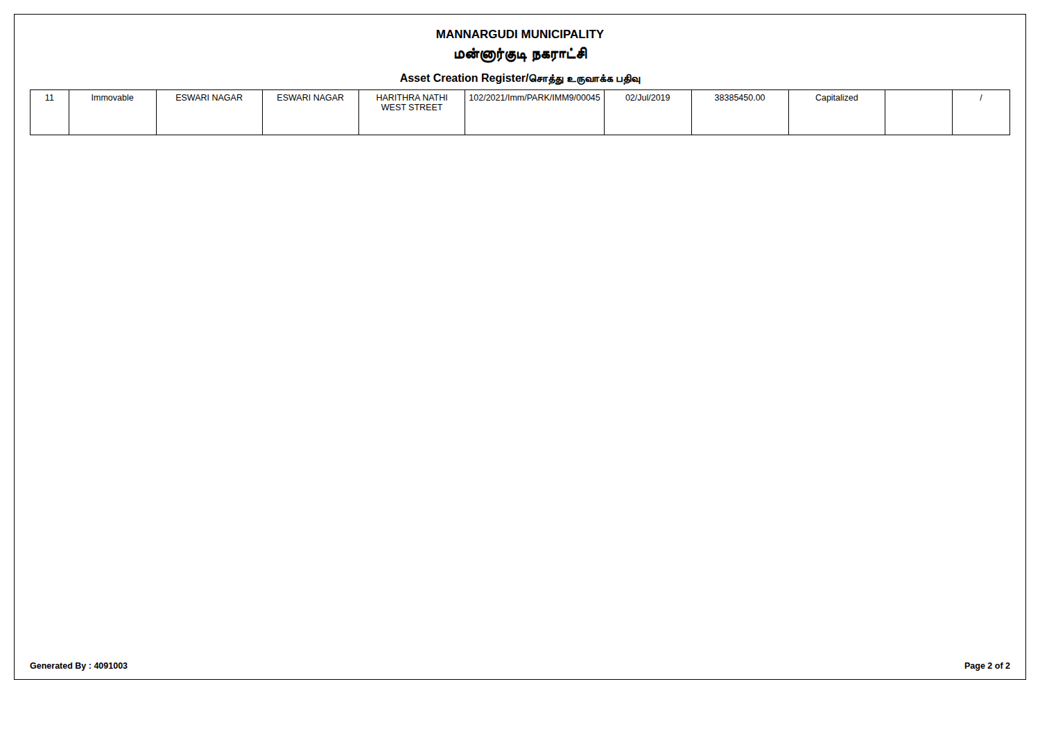MANNARGUDI MUNICIPALITY
மன்னார்குடி நகராட்சி
Asset Creation Register/சொத்து உருவாக்க பதிவு
| 11 | Immovable | ESWARI NAGAR | ESWARI NAGAR | HARITHRA NATHI WEST STREET | 102/2021/Imm/PARK/IMM9/00045 | 02/Jul/2019 | 38385450.00 | Capitalized | | / |
Generated By : 4091003
Page 2 of 2